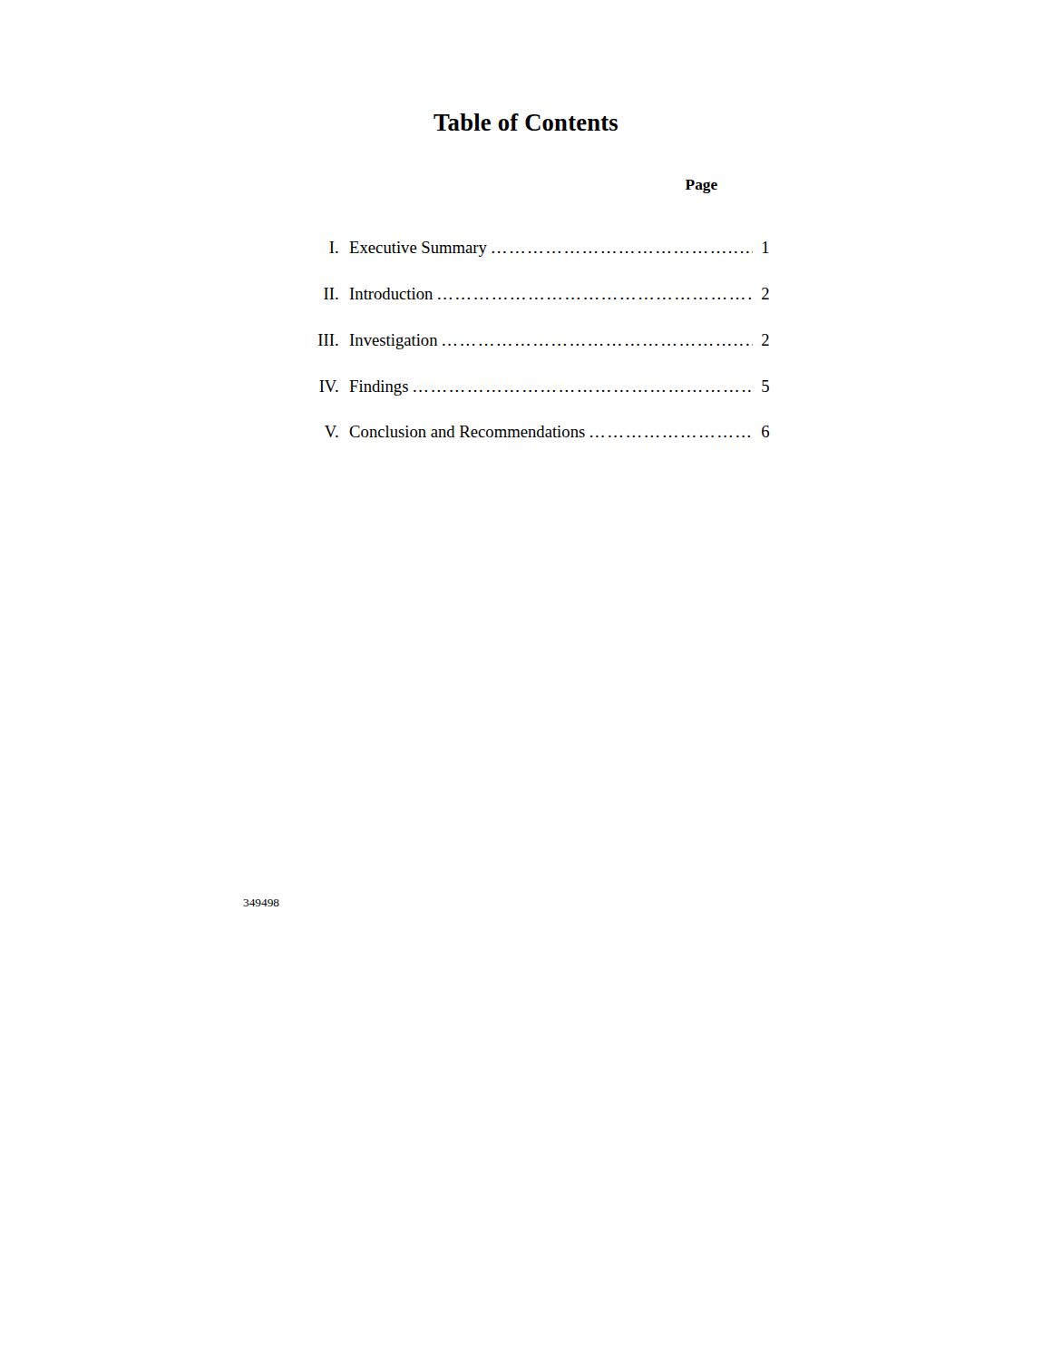Table of Contents
Page
I. Executive Summary …………………………………..……….. 1
II. Introduction ………………………………………………… 2
III. Investigation …………………………………………..………. 2
IV. Findings ………………………………………………………... 5
V. Conclusion and Recommendations …………………………… 6
349498